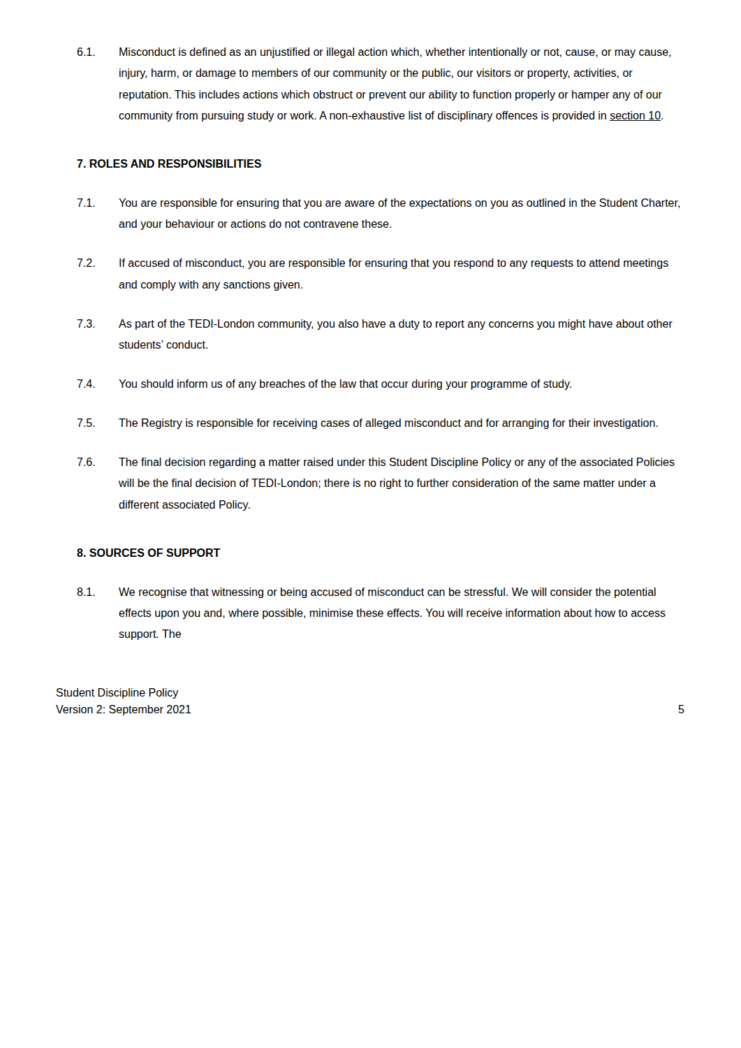6.1. Misconduct is defined as an unjustified or illegal action which, whether intentionally or not, cause, or may cause, injury, harm, or damage to members of our community or the public, our visitors or property, activities, or reputation. This includes actions which obstruct or prevent our ability to function properly or hamper any of our community from pursuing study or work. A non-exhaustive list of disciplinary offences is provided in section 10.
7. ROLES AND RESPONSIBILITIES
7.1. You are responsible for ensuring that you are aware of the expectations on you as outlined in the Student Charter, and your behaviour or actions do not contravene these.
7.2. If accused of misconduct, you are responsible for ensuring that you respond to any requests to attend meetings and comply with any sanctions given.
7.3. As part of the TEDI-London community, you also have a duty to report any concerns you might have about other students’ conduct.
7.4. You should inform us of any breaches of the law that occur during your programme of study.
7.5. The Registry is responsible for receiving cases of alleged misconduct and for arranging for their investigation.
7.6. The final decision regarding a matter raised under this Student Discipline Policy or any of the associated Policies will be the final decision of TEDI-London; there is no right to further consideration of the same matter under a different associated Policy.
8. SOURCES OF SUPPORT
8.1. We recognise that witnessing or being accused of misconduct can be stressful. We will consider the potential effects upon you and, where possible, minimise these effects. You will receive information about how to access support. The
Student Discipline Policy
Version 2: September 2021
5